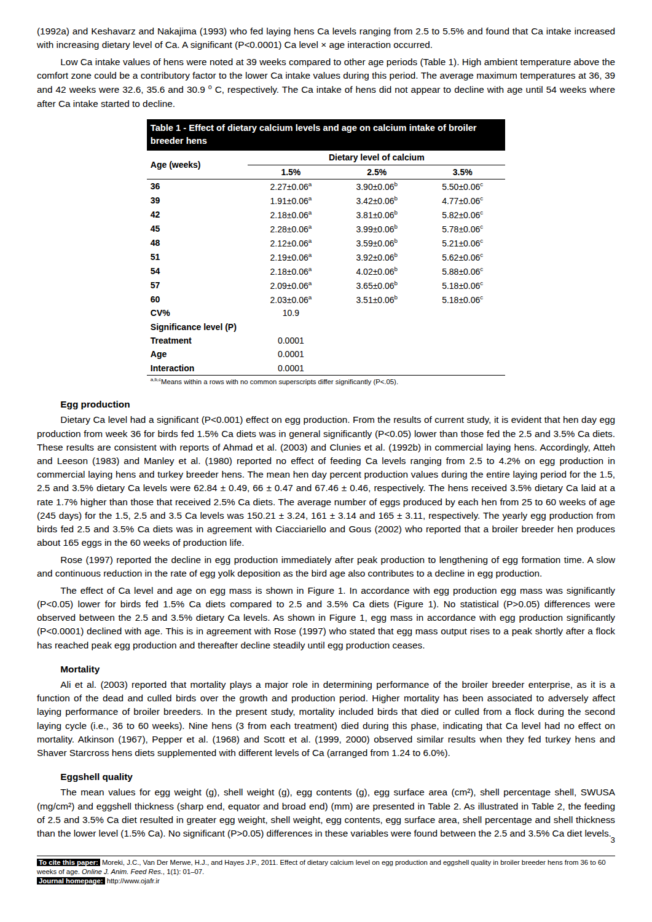(1992a) and Keshavarz and Nakajima (1993) who fed laying hens Ca levels ranging from 2.5 to 5.5% and found that Ca intake increased with increasing dietary level of Ca. A significant (P<0.0001) Ca level × age interaction occurred.
Low Ca intake values of hens were noted at 39 weeks compared to other age periods (Table 1). High ambient temperature above the comfort zone could be a contributory factor to the lower Ca intake values during this period. The average maximum temperatures at 36, 39 and 42 weeks were 32.6, 35.6 and 30.9 o C, respectively. The Ca intake of hens did not appear to decline with age until 54 weeks where after Ca intake started to decline.
Table 1 - Effect of dietary calcium levels and age on calcium intake of broiler breeder hens
| Age (weeks) | Dietary level of calcium |
| --- | --- |
| 1.5% | 2.5% | 3.5% |
| 36 | 2.27±0.06 a | 3.90±0.06 b | 5.50±0.06 c |
| 39 | 1.91±0.06 a | 3.42±0.06 b | 4.77±0.06 c |
| 42 | 2.18±0.06 a | 3.81±0.06 b | 5.82±0.06 c |
| 45 | 2.28±0.06 a | 3.99±0.06 b | 5.78±0.06 c |
| 48 | 2.12±0.06 a | 3.59±0.06 b | 5.21±0.06 c |
| 51 | 2.19±0.06 a | 3.92±0.06 b | 5.62±0.06 c |
| 54 | 2.18±0.06 a | 4.02±0.06 b | 5.88±0.06 c |
| 57 | 2.09±0.06 a | 3.65±0.06 b | 5.18±0.06 c |
| 60 | 2.03±0.06 a | 3.51±0.06 b | 5.18±0.06 c |
| CV% | 10.9 | | |
| Significance level (P) |
| Treatment | 0.0001 | | |
| Age | 0.0001 | | |
| Interaction | 0.0001 | | |
| a,b,c Means within a rows with no common superscripts differ significantly (P<.05). |
Egg production
Dietary Ca level had a significant (P<0.001) effect on egg production. From the results of current study, it is evident that hen day egg production from week 36 for birds fed 1.5% Ca diets was in general significantly (P<0.05) lower than those fed the 2.5 and 3.5% Ca diets. These results are consistent with reports of Ahmad et al. (2003) and Clunies et al. (1992b) in commercial laying hens. Accordingly, Atteh and Leeson (1983) and Manley et al. (1980) reported no effect of feeding Ca levels ranging from 2.5 to 4.2% on egg production in commercial laying hens and turkey breeder hens. The mean hen day percent production values during the entire laying period for the 1.5, 2.5 and 3.5% dietary Ca levels were 62.84 ± 0.49, 66 ± 0.47 and 67.46 ± 0.46, respectively. The hens received 3.5% dietary Ca laid at a rate 1.7% higher than those that received 2.5% Ca diets. The average number of eggs produced by each hen from 25 to 60 weeks of age (245 days) for the 1.5, 2.5 and 3.5 Ca levels was 150.21 ± 3.24, 161 ± 3.14 and 165 ± 3.11, respectively. The yearly egg production from birds fed 2.5 and 3.5% Ca diets was in agreement with Ciacciariello and Gous (2002) who reported that a broiler breeder hen produces about 165 eggs in the 60 weeks of production life.
Rose (1997) reported the decline in egg production immediately after peak production to lengthening of egg formation time. A slow and continuous reduction in the rate of egg yolk deposition as the bird age also contributes to a decline in egg production.
The effect of Ca level and age on egg mass is shown in Figure 1. In accordance with egg production egg mass was significantly (P<0.05) lower for birds fed 1.5% Ca diets compared to 2.5 and 3.5% Ca diets (Figure 1). No statistical (P>0.05) differences were observed between the 2.5 and 3.5% dietary Ca levels. As shown in Figure 1, egg mass in accordance with egg production significantly (P<0.0001) declined with age. This is in agreement with Rose (1997) who stated that egg mass output rises to a peak shortly after a flock has reached peak egg production and thereafter decline steadily until egg production ceases.
Mortality
Ali et al. (2003) reported that mortality plays a major role in determining performance of the broiler breeder enterprise, as it is a function of the dead and culled birds over the growth and production period. Higher mortality has been associated to adversely affect laying performance of broiler breeders. In the present study, mortality included birds that died or culled from a flock during the second laying cycle (i.e., 36 to 60 weeks). Nine hens (3 from each treatment) died during this phase, indicating that Ca level had no effect on mortality. Atkinson (1967), Pepper et al. (1968) and Scott et al. (1999, 2000) observed similar results when they fed turkey hens and Shaver Starcross hens diets supplemented with different levels of Ca (arranged from 1.24 to 6.0%).
Eggshell quality
The mean values for egg weight (g), shell weight (g), egg contents (g), egg surface area (cm²), shell percentage shell, SWUSA (mg/cm²) and eggshell thickness (sharp end, equator and broad end) (mm) are presented in Table 2. As illustrated in Table 2, the feeding of 2.5 and 3.5% Ca diet resulted in greater egg weight, shell weight, egg contents, egg surface area, shell percentage and shell thickness than the lower level (1.5% Ca). No significant (P>0.05) differences in these variables were found between the 2.5 and 3.5% Ca diet levels.
3
To cite this paper: Moreki, J.C., Van Der Merwe, H.J., and Hayes J.P., 2011. Effect of dietary calcium level on egg production and eggshell quality in broiler breeder hens from 36 to 60 weeks of age. Online J. Anim. Feed Res., 1(1): 01–07.
Journal homepage: http://www.ojafr.ir